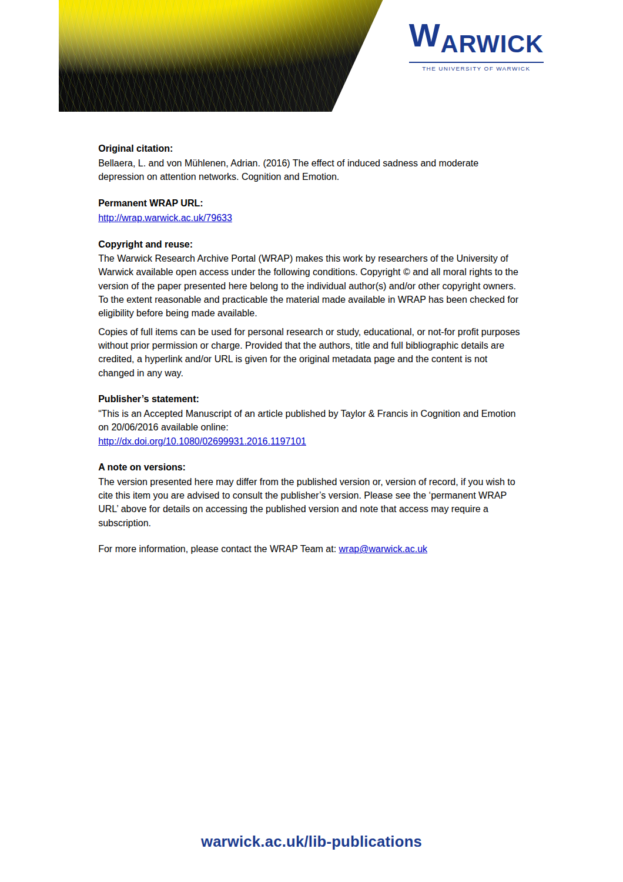WARWICK The University of Warwick
Original citation:
Bellaera, L. and von Mühlenen, Adrian. (2016) The effect of induced sadness and moderate depression on attention networks. Cognition and Emotion.
Permanent WRAP URL:
http://wrap.warwick.ac.uk/79633
Copyright and reuse:
The Warwick Research Archive Portal (WRAP) makes this work by researchers of the University of Warwick available open access under the following conditions. Copyright © and all moral rights to the version of the paper presented here belong to the individual author(s) and/or other copyright owners. To the extent reasonable and practicable the material made available in WRAP has been checked for eligibility before being made available.
Copies of full items can be used for personal research or study, educational, or not-for profit purposes without prior permission or charge. Provided that the authors, title and full bibliographic details are credited, a hyperlink and/or URL is given for the original metadata page and the content is not changed in any way.
Publisher’s statement:
“This is an Accepted Manuscript of an article published by Taylor & Francis in Cognition and Emotion on 20/06/2016 available online:
http://dx.doi.org/10.1080/02699931.2016.1197101
A note on versions:
The version presented here may differ from the published version or, version of record, if you wish to cite this item you are advised to consult the publisher’s version. Please see the ‘permanent WRAP URL’ above for details on accessing the published version and note that access may require a subscription.
For more information, please contact the WRAP Team at: wrap@warwick.ac.uk
warwick.ac.uk/lib-publications